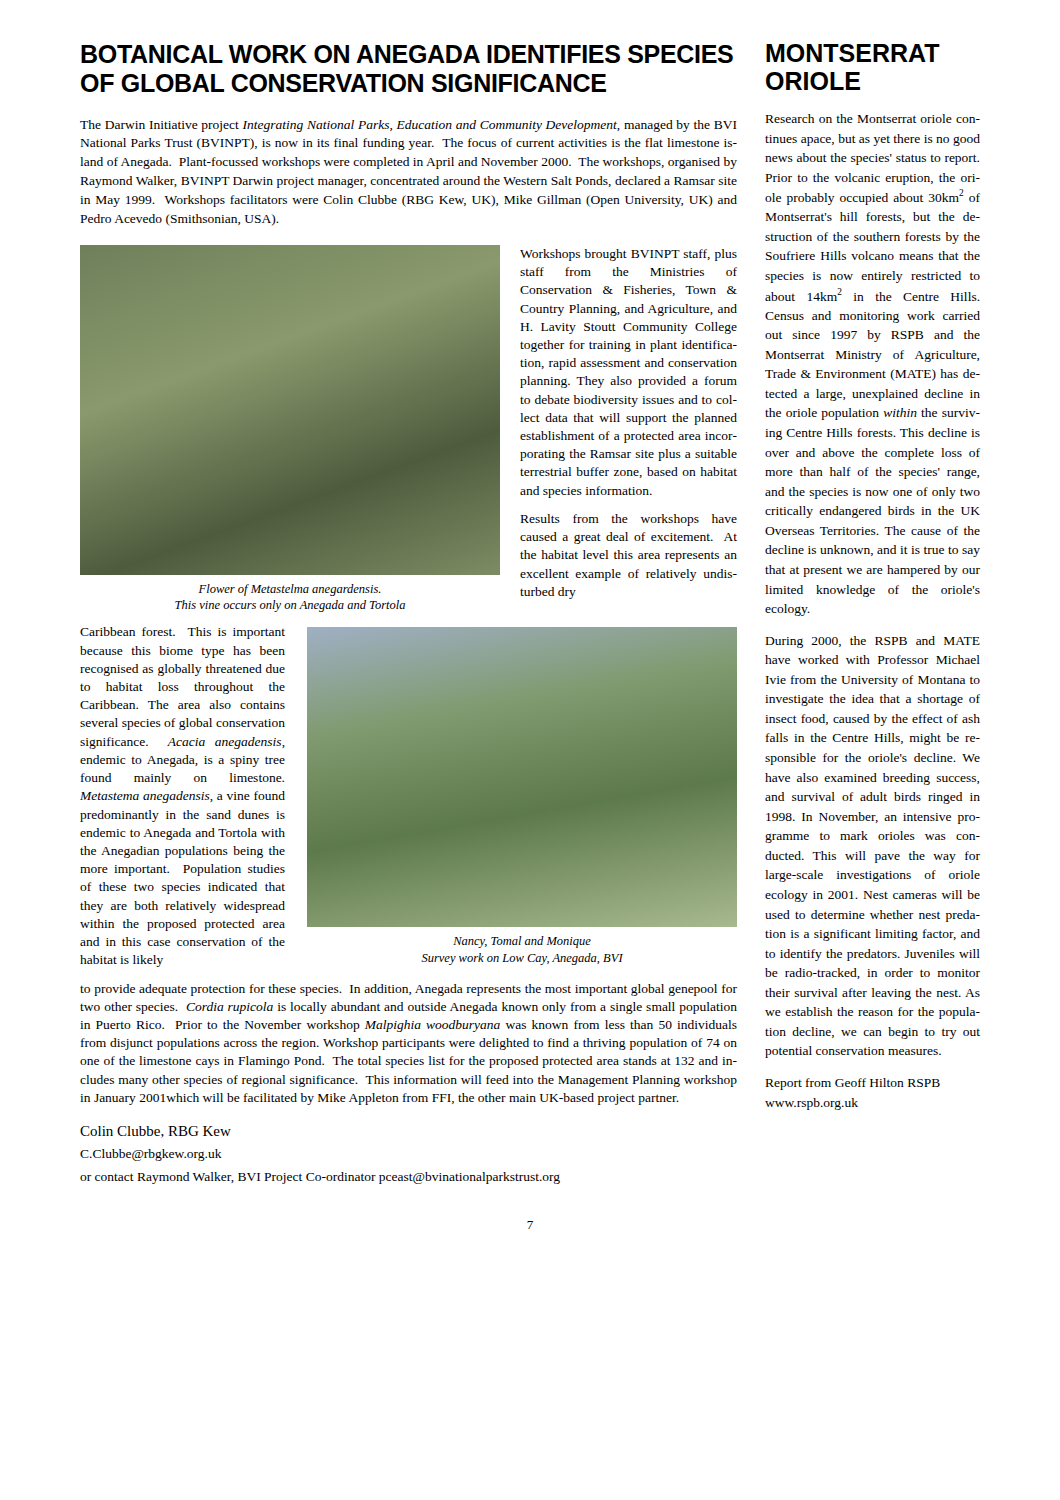BOTANICAL WORK ON ANEGADA IDENTIFIES SPECIES OF GLOBAL CONSERVATION SIGNIFICANCE
The Darwin Initiative project Integrating National Parks, Education and Community Development, managed by the BVI National Parks Trust (BVINPT), is now in its final funding year. The focus of current activities is the flat limestone island of Anegada. Plant-focussed workshops were completed in April and November 2000. The workshops, organised by Raymond Walker, BVINPT Darwin project manager, concentrated around the Western Salt Ponds, declared a Ramsar site in May 1999. Workshops facilitators were Colin Clubbe (RBG Kew, UK), Mike Gillman (Open University, UK) and Pedro Acevedo (Smithsonian, USA).
Flower of Metastelma anegardensis.
This vine occurs only on Anegada and Tortola
Workshops brought BVINPT staff, plus staff from the Ministries of Conservation & Fisheries, Town & Country Planning, and Agriculture, and H. Lavity Stoutt Community College together for training in plant identification, rapid assessment and conservation planning. They also provided a forum to debate biodiversity issues and to collect data that will support the planned establishment of a protected area incorporating the Ramsar site plus a suitable terrestrial buffer zone, based on habitat and species information.
Results from the workshops have caused a great deal of excitement. At the habitat level this area represents an excellent example of relatively undisturbed dry
Nancy, Tomal and Monique
Survey work on Low Cay, Anegada, BVI
Caribbean forest. This is important because this biome type has been recognised as globally threatened due to habitat loss throughout the Caribbean. The area also contains several species of global conservation significance. Acacia anegadensis, endemic to Anegada, is a spiny tree found mainly on limestone. Metastema anegadensis, a vine found predominantly in the sand dunes is endemic to Anegada and Tortola with the Anegadian populations being the more important. Population studies of these two species indicated that they are both relatively widespread within the proposed protected area and in this case conservation of the habitat is likely
to provide adequate protection for these species. In addition, Anegada represents the most important global genepool for two other species. Cordia rupicola is locally abundant and outside Anegada known only from a single small population in Puerto Rico. Prior to the November workshop Malpighia woodburyana was known from less than 50 individuals from disjunct populations across the region. Workshop participants were delighted to find a thriving population of 74 on one of the limestone cays in Flamingo Pond. The total species list for the proposed protected area stands at 132 and includes many other species of regional significance. This information will feed into the Management Planning workshop in January 2001which will be facilitated by Mike Appleton from FFI, the other main UK-based project partner.
Colin Clubbe, RBG Kew
C.Clubbe@rbgkew.org.uk
or contact Raymond Walker, BVI Project Co-ordinator pceast@bvinationalparkstrust.org
MONTSERRAT ORIOLE
Research on the Montserrat oriole continues apace, but as yet there is no good news about the species' status to report. Prior to the volcanic eruption, the oriole probably occupied about 30km2 of Montserrat's hill forests, but the destruction of the southern forests by the Soufriere Hills volcano means that the species is now entirely restricted to about 14km2 in the Centre Hills. Census and monitoring work carried out since 1997 by RSPB and the Montserrat Ministry of Agriculture, Trade & Environment (MATE) has detected a large, unexplained decline in the oriole population within the surviving Centre Hills forests. This decline is over and above the complete loss of more than half of the species' range, and the species is now one of only two critically endangered birds in the UK Overseas Territories. The cause of the decline is unknown, and it is true to say that at present we are hampered by our limited knowledge of the oriole's ecology.
During 2000, the RSPB and MATE have worked with Professor Michael Ivie from the University of Montana to investigate the idea that a shortage of insect food, caused by the effect of ash falls in the Centre Hills, might be responsible for the oriole's decline. We have also examined breeding success, and survival of adult birds ringed in 1998. In November, an intensive programme to mark orioles was conducted. This will pave the way for large-scale investigations of oriole ecology in 2001. Nest cameras will be used to determine whether nest predation is a significant limiting factor, and to identify the predators. Juveniles will be radio-tracked, in order to monitor their survival after leaving the nest. As we establish the reason for the population decline, we can begin to try out potential conservation measures.
Report from Geoff Hilton RSPB
www.rspb.org.uk
7